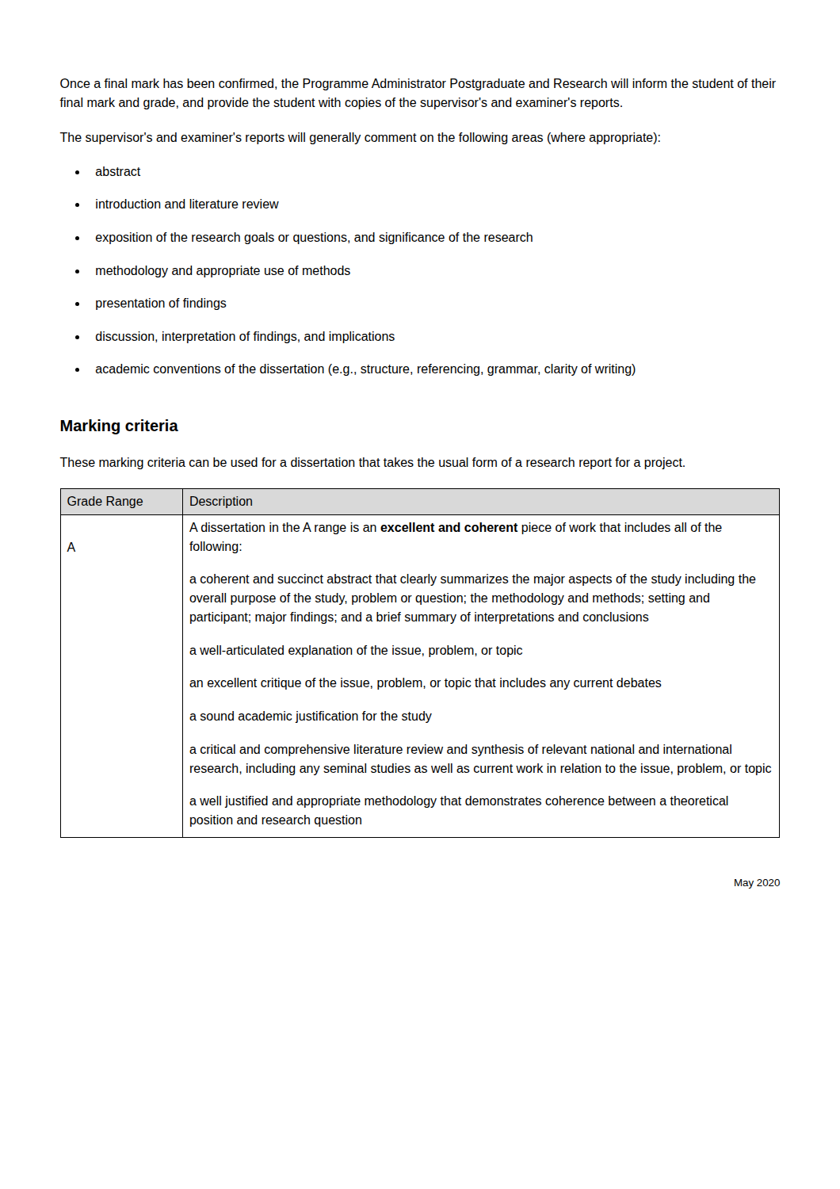Once a final mark has been confirmed, the Programme Administrator Postgraduate and Research will inform the student of their final mark and grade, and provide the student with copies of the supervisor's and examiner's reports.
The supervisor's and examiner's reports will generally comment on the following areas (where appropriate):
abstract
introduction and literature review
exposition of the research goals or questions, and significance of the research
methodology and appropriate use of methods
presentation of findings
discussion, interpretation of findings, and implications
academic conventions of the dissertation (e.g., structure, referencing, grammar, clarity of writing)
Marking criteria
These marking criteria can be used for a dissertation that takes the usual form of a research report for a project.
| Grade Range | Description |
| --- | --- |
| A | A dissertation in the A range is an excellent and coherent piece of work that includes all of the following: a coherent and succinct abstract that clearly summarizes the major aspects of the study including the overall purpose of the study, problem or question; the methodology and methods; setting and participant; major findings; and a brief summary of interpretations and conclusions a well-articulated explanation of the issue, problem, or topic an excellent critique of the issue, problem, or topic that includes any current debates a sound academic justification for the study a critical and comprehensive literature review and synthesis of relevant national and international research, including any seminal studies as well as current work in relation to the issue, problem, or topic a well justified and appropriate methodology that demonstrates coherence between a theoretical position and research question |
May 2020